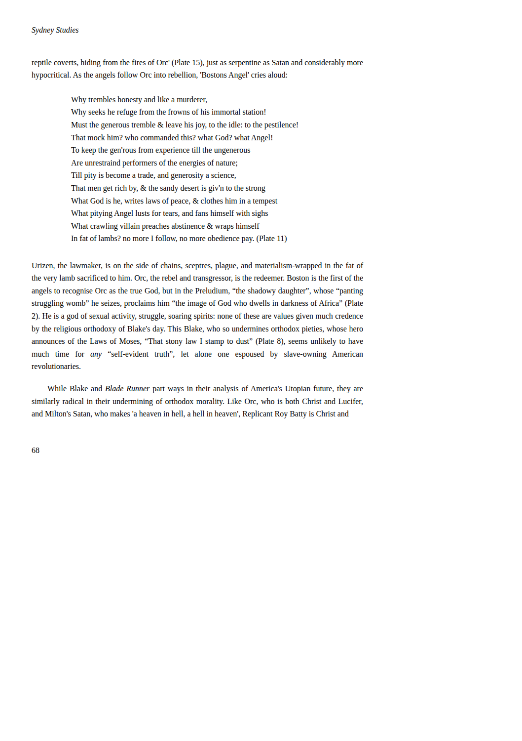Sydney Studies
reptile coverts, hiding from the fires of Orc' (Plate 15), just as serpentine as Satan and considerably more hypocritical. As the angels follow Orc into rebellion, 'Bostons Angel' cries aloud:
Why trembles honesty and like a murderer, Why seeks he refuge from the frowns of his immortal station! Must the generous tremble & leave his joy, to the idle: to the pestilence! That mock him? who commanded this? what God? what Angel! To keep the gen'rous from experience till the ungenerous Are unrestraind performers of the energies of nature; Till pity is become a trade, and generosity a science, That men get rich by, & the sandy desert is giv'n to the strong What God is he, writes laws of peace, & clothes him in a tempest What pitying Angel lusts for tears, and fans himself with sighs What crawling villain preaches abstinence & wraps himself In fat of lambs? no more I follow, no more obedience pay. (Plate 11)
Urizen, the lawmaker, is on the side of chains, sceptres, plague, and materialism-wrapped in the fat of the very lamb sacrificed to him. Orc, the rebel and transgressor, is the redeemer. Boston is the first of the angels to recognise Orc as the true God, but in the Preludium, “the shadowy daughter”, whose “panting struggling womb” he seizes, proclaims him “the image of God who dwells in darkness of Africa” (Plate 2). He is a god of sexual activity, struggle, soaring spirits: none of these are values given much credence by the religious orthodoxy of Blake's day. This Blake, who so undermines orthodox pieties, whose hero announces of the Laws of Moses, “That stony law I stamp to dust” (Plate 8), seems unlikely to have much time for any “self-evident truth”, let alone one espoused by slave-owning American revolutionaries.
While Blake and Blade Runner part ways in their analysis of America's Utopian future, they are similarly radical in their undermining of orthodox morality. Like Orc, who is both Christ and Lucifer, and Milton's Satan, who makes 'a heaven in hell, a hell in heaven', Replicant Roy Batty is Christ and
68